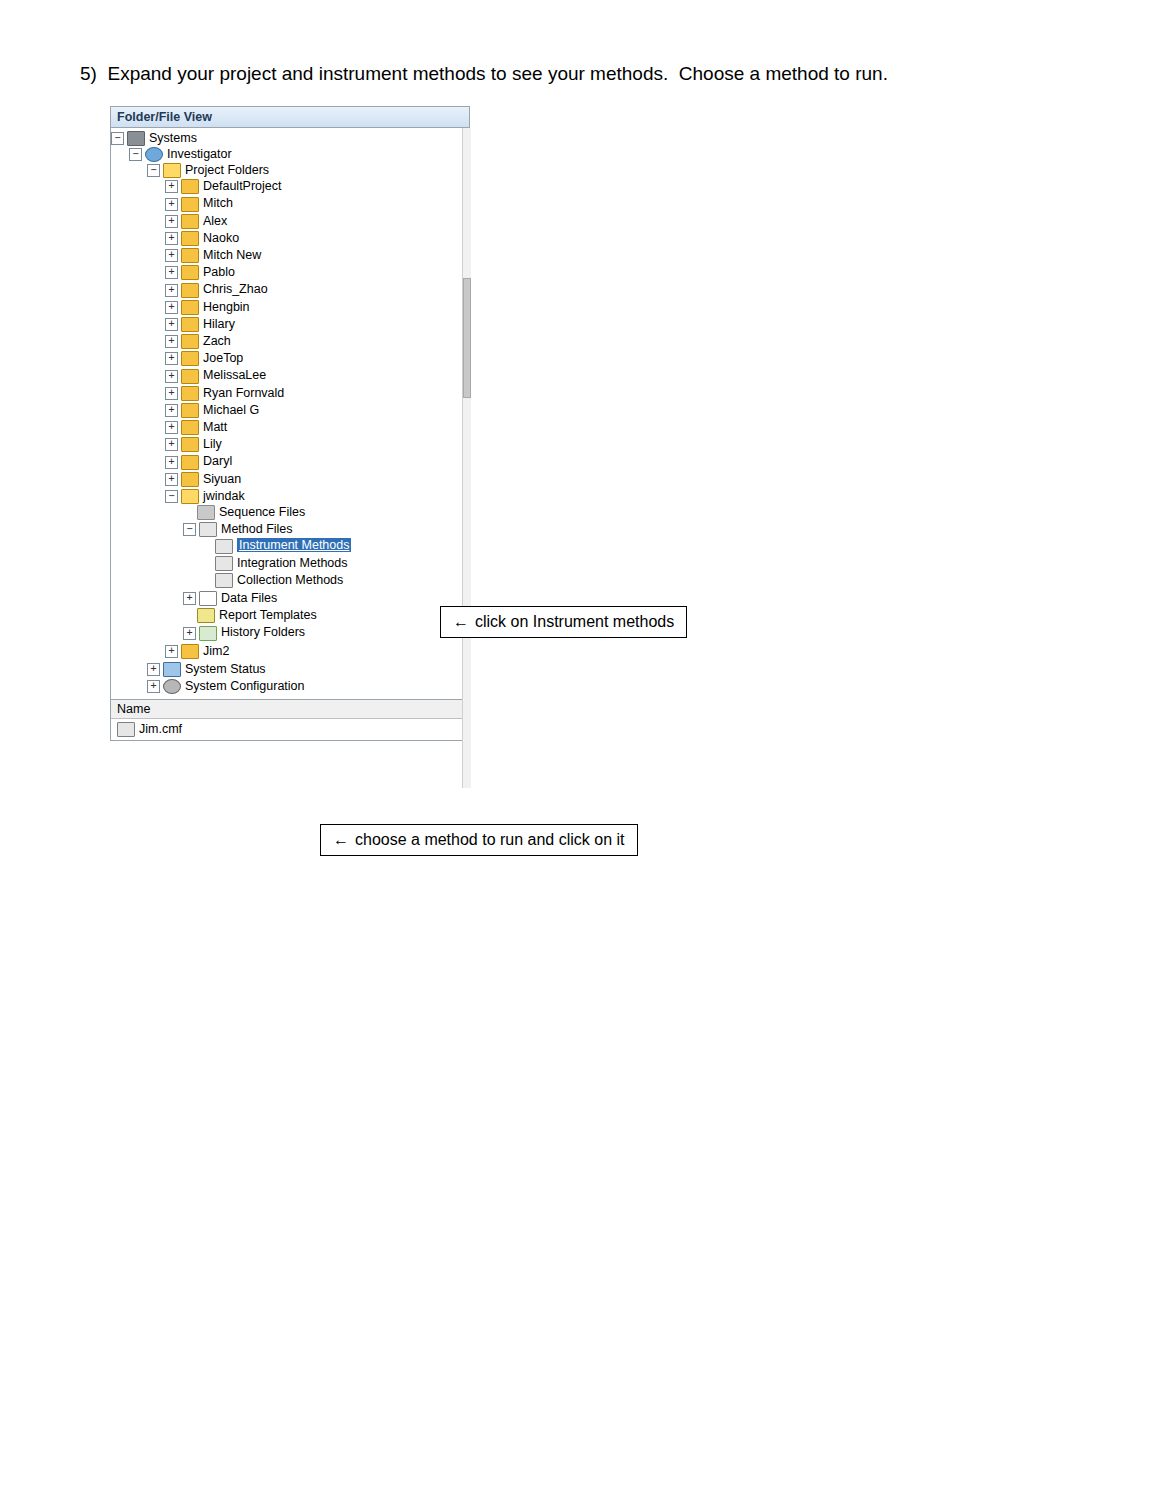5) Expand your project and instrument methods to see your methods. Choose a method to run.
Folder/File View
− Systems
− Investigator
− Project Folders
+ DefaultProject
+ Mitch
+ Alex
+ Naoko
+ Mitch New
+ Pablo
+ Chris_Zhao
+ Hengbin
+ Hilary
+ Zach
+ JoeTop
+ MelissaLee
+ Ryan Fornvald
+ Michael G
+ Matt
+ Lily
+ Daryl
+ Siyuan
− jwindak
Sequence Files
− Method Files
Instrument Methods
Integration Methods
Collection Methods
+ Data Files
Report Templates
+ History Folders
+ Jim2
+ System Status
+ System Configuration
Name
Jim.cmf
←click on Instrument methods
←choose a method to run and click on it